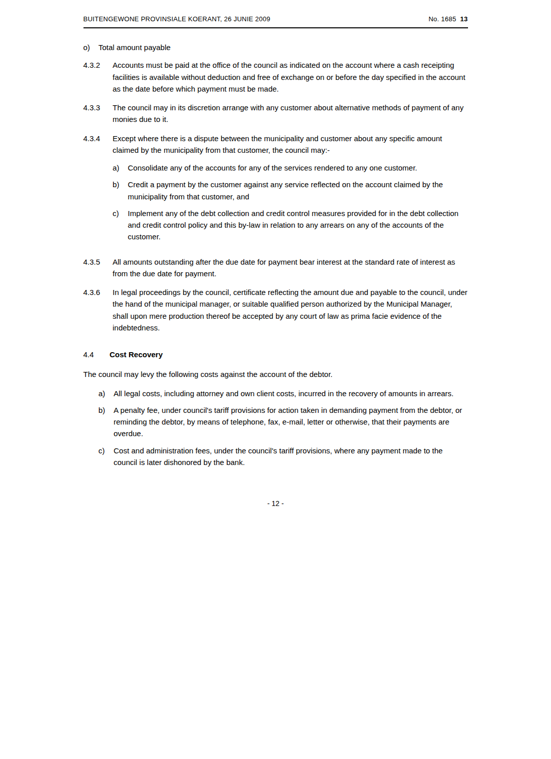Buitengewone Provinsiale Koerant, 26 Junie 2009
No. 1685 13
o) Total amount payable
4.3.2
Accounts must be paid at the office of the council as indicated on the account where a cash receipting facilities is available without deduction and free of exchange on or before the day specified in the account as the date before which payment must be made.
4.3.3
The council may in its discretion arrange with any customer about alternative methods of payment of any monies due to it.
4.3.4
Except where there is a dispute between the municipality and customer about any specific amount claimed by the municipality from that customer, the council may:-
a) Consolidate any of the accounts for any of the services rendered to any one customer.
b) Credit a payment by the customer against any service reflected on the account claimed by the municipality from that customer, and
c) Implement any of the debt collection and credit control measures provided for in the debt collection and credit control policy and this by-law in relation to any arrears on any of the accounts of the customer.
4.3.5
All amounts outstanding after the due date for payment bear interest at the standard rate of interest as from the due date for payment.
4.3.6
In legal proceedings by the council, certificate reflecting the amount due and payable to the council, under the hand of the municipal manager, or suitable qualified person authorized by the Municipal Manager, shall upon mere production thereof be accepted by any court of law as prima facie evidence of the indebtedness.
4.4 Cost Recovery
The council may levy the following costs against the account of the debtor.
a) All legal costs, including attorney and own client costs, incurred in the recovery of amounts in arrears.
b) A penalty fee, under council's tariff provisions for action taken in demanding payment from the debtor, or reminding the debtor, by means of telephone, fax, e-mail, letter or otherwise, that their payments are overdue.
c) Cost and administration fees, under the council's tariff provisions, where any payment made to the council is later dishonored by the bank.
- 12 -